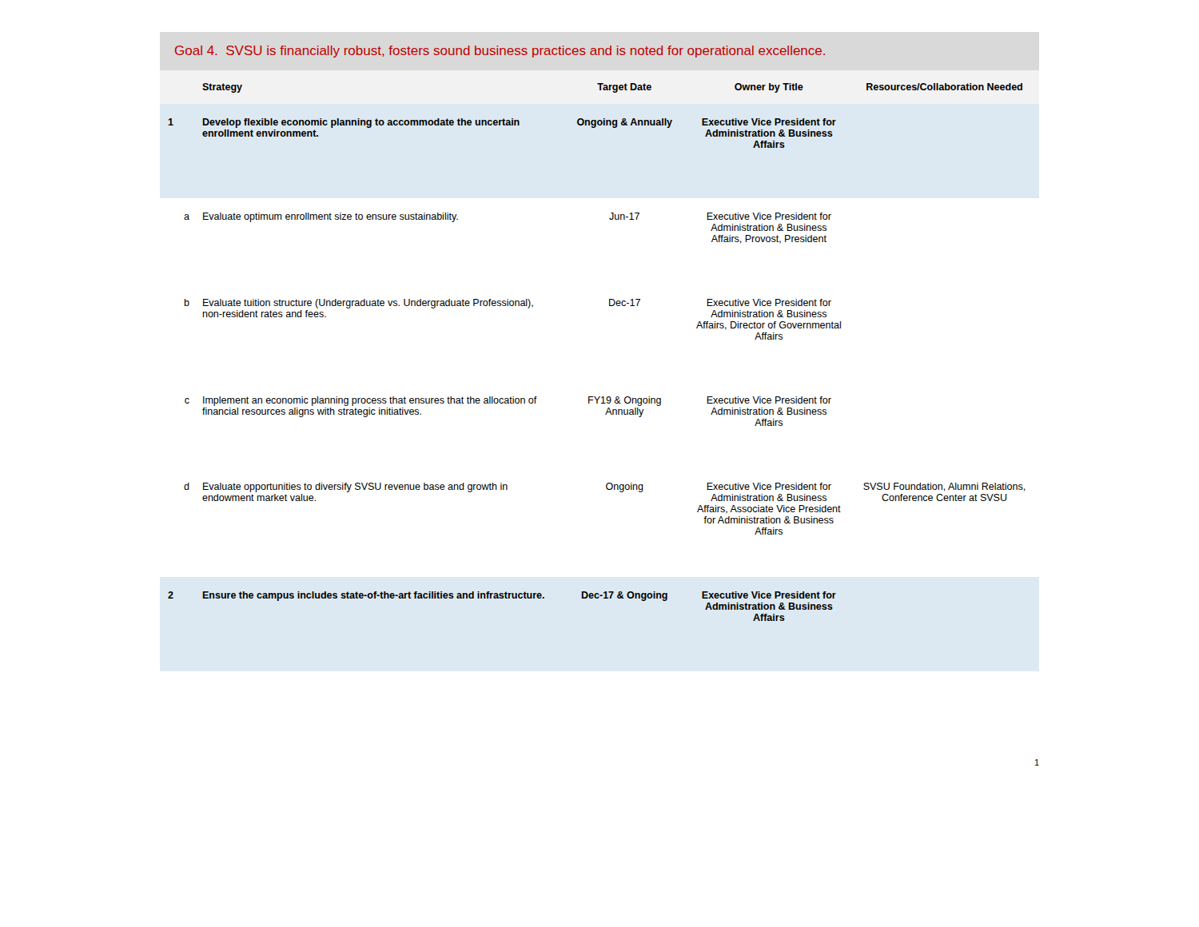Goal 4. SVSU is financially robust, fosters sound business practices and is noted for operational excellence.
| | | Strategy | Target Date | Owner by Title | Resources/Collaboration Needed |
| --- | --- | --- | --- | --- | --- |
| 1 | | Develop flexible economic planning to accommodate the uncertain enrollment environment. | Ongoing & Annually | Executive Vice President for Administration & Business Affairs | |
| | a | Evaluate optimum enrollment size to ensure sustainability. | Jun-17 | Executive Vice President for Administration & Business Affairs, Provost, President | |
| | b | Evaluate tuition structure (Undergraduate vs. Undergraduate Professional), non-resident rates and fees. | Dec-17 | Executive Vice President for Administration & Business Affairs, Director of Governmental Affairs | |
| | c | Implement an economic planning process that ensures that the allocation of financial resources aligns with strategic initiatives. | FY19 & Ongoing Annually | Executive Vice President for Administration & Business Affairs | |
| | d | Evaluate opportunities to diversify SVSU revenue base and growth in endowment market value. | Ongoing | Executive Vice President for Administration & Business Affairs, Associate Vice President for Administration & Business Affairs | SVSU Foundation, Alumni Relations, Conference Center at SVSU |
| 2 | | Ensure the campus includes state-of-the-art facilities and infrastructure. | Dec-17 & Ongoing | Executive Vice President for Administration & Business Affairs | |
1